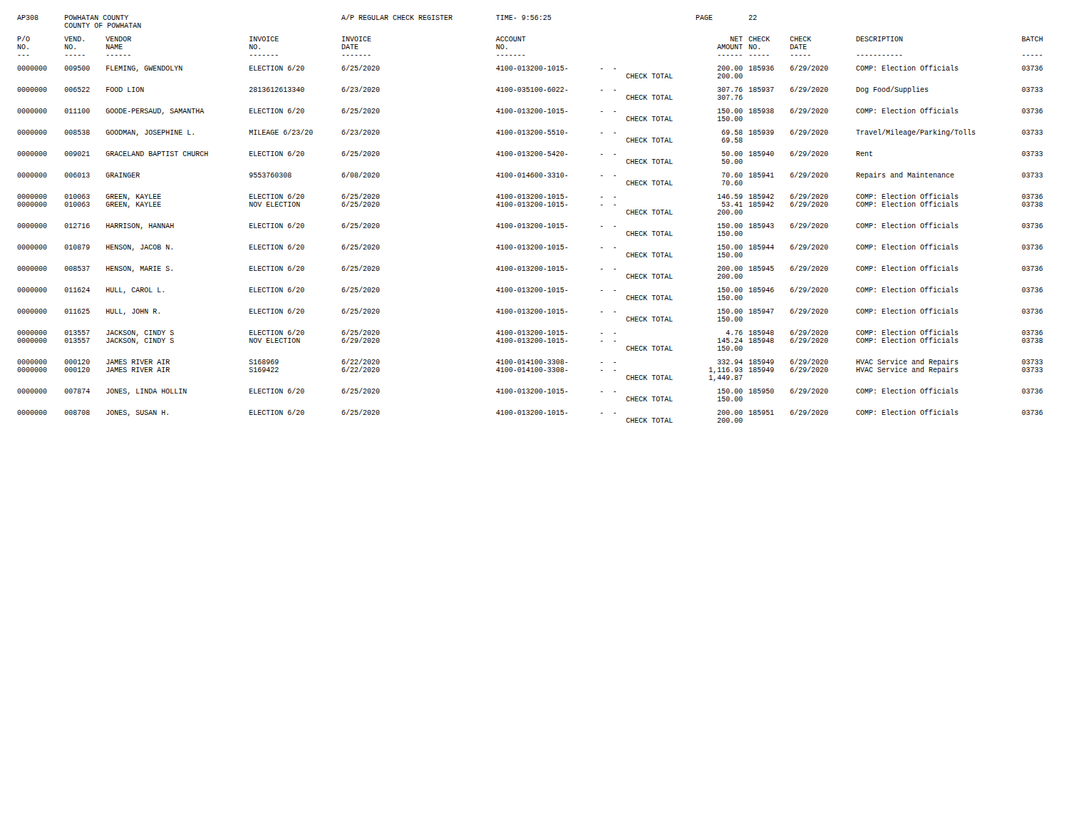| AP308 | POWHATAN COUNTY | | | A/P REGULAR CHECK REGISTER | TIME- 9:56:25 | | | | PAGE | 22 | | | | |
| --- | --- | --- | --- | --- | --- | --- | --- | --- | --- | --- | --- | --- | --- | --- |
| | COUNTY OF POWHATAN | | | | | | | | | | | | | |
| P/O NO. | VEND. NO. | VENDOR NAME | INVOICE NO. | INVOICE DATE | ACCOUNT NO. | | | | NET AMOUNT | CHECK NO. | CHECK DATE | | DESCRIPTION | BATCH |
| --- | ----- | ------ | ------- | ------- | ------- | | | | ------ | ----- | ----- | | ----------- | ----- |
| 0000000 | 009500 | FLEMING, GWENDOLYN | ELECTION 6/20 | 6/25/2020 | 4100-013200-1015- | - | - | | 200.00 | 185936 | 6/29/2020 | | COMP: Election Officials | 03736 |
| | | | | | | | | CHECK TOTAL | 200.00 | | | | | |
| 0000000 | 006522 | FOOD LION | 2813612613340 | 6/23/2020 | 4100-035100-6022- | - | - | | 307.76 | 185937 | 6/29/2020 | | Dog Food/Supplies | 03733 |
| | | | | | | | | CHECK TOTAL | 307.76 | | | | | |
| 0000000 | 011100 | GOODE-PERSAUD, SAMANTHA | ELECTION 6/20 | 6/25/2020 | 4100-013200-1015- | - | - | | 150.00 | 185938 | 6/29/2020 | | COMP: Election Officials | 03736 |
| | | | | | | | | CHECK TOTAL | 150.00 | | | | | |
| 0000000 | 008538 | GOODMAN, JOSEPHINE L. | MILEAGE 6/23/20 | 6/23/2020 | 4100-013200-5510- | - | - | | 69.58 | 185939 | 6/29/2020 | | Travel/Mileage/Parking/Tolls | 03733 |
| | | | | | | | | CHECK TOTAL | 69.58 | | | | | |
| 0000000 | 009021 | GRACELAND BAPTIST CHURCH | ELECTION 6/20 | 6/25/2020 | 4100-013200-5420- | - | - | | 50.00 | 185940 | 6/29/2020 | | Rent | 03733 |
| | | | | | | | | CHECK TOTAL | 50.00 | | | | | |
| 0000000 | 006013 | GRAINGER | 9553760308 | 6/08/2020 | 4100-014600-3310- | - | - | | 70.60 | 185941 | 6/29/2020 | | Repairs and Maintenance | 03733 |
| | | | | | | | | CHECK TOTAL | 70.60 | | | | | |
| 0000000 | 010063 | GREEN, KAYLEE | ELECTION 6/20 | 6/25/2020 | 4100-013200-1015- | - | - | | 146.59 | 185942 | 6/29/2020 | | COMP: Election Officials | 03736 |
| 0000000 | 010063 | GREEN, KAYLEE | NOV ELECTION | 6/25/2020 | 4100-013200-1015- | - | - | | 53.41 | 185942 | 6/29/2020 | | COMP: Election Officials | 03738 |
| | | | | | | | | CHECK TOTAL | 200.00 | | | | | |
| 0000000 | 012716 | HARRISON, HANNAH | ELECTION 6/20 | 6/25/2020 | 4100-013200-1015- | - | - | | 150.00 | 185943 | 6/29/2020 | | COMP: Election Officials | 03736 |
| | | | | | | | | CHECK TOTAL | 150.00 | | | | | |
| 0000000 | 010879 | HENSON, JACOB N. | ELECTION 6/20 | 6/25/2020 | 4100-013200-1015- | - | - | | 150.00 | 185944 | 6/29/2020 | | COMP: Election Officials | 03736 |
| | | | | | | | | CHECK TOTAL | 150.00 | | | | | |
| 0000000 | 008537 | HENSON, MARIE S. | ELECTION 6/20 | 6/25/2020 | 4100-013200-1015- | - | - | | 200.00 | 185945 | 6/29/2020 | | COMP: Election Officials | 03736 |
| | | | | | | | | CHECK TOTAL | 200.00 | | | | | |
| 0000000 | 011624 | HULL, CAROL L. | ELECTION 6/20 | 6/25/2020 | 4100-013200-1015- | - | - | | 150.00 | 185946 | 6/29/2020 | | COMP: Election Officials | 03736 |
| | | | | | | | | CHECK TOTAL | 150.00 | | | | | |
| 0000000 | 011625 | HULL, JOHN R. | ELECTION 6/20 | 6/25/2020 | 4100-013200-1015- | - | - | | 150.00 | 185947 | 6/29/2020 | | COMP: Election Officials | 03736 |
| | | | | | | | | CHECK TOTAL | 150.00 | | | | | |
| 0000000 | 013557 | JACKSON, CINDY S | ELECTION 6/20 | 6/25/2020 | 4100-013200-1015- | - | - | | 4.76 | 185948 | 6/29/2020 | | COMP: Election Officials | 03736 |
| 0000000 | 013557 | JACKSON, CINDY S | NOV ELECTION | 6/29/2020 | 4100-013200-1015- | - | - | | 145.24 | 185948 | 6/29/2020 | | COMP: Election Officials | 03738 |
| | | | | | | | | CHECK TOTAL | 150.00 | | | | | |
| 0000000 | 000120 | JAMES RIVER AIR | S168969 | 6/22/2020 | 4100-014100-3308- | - | - | | 332.94 | 185949 | 6/29/2020 | | HVAC Service and Repairs | 03733 |
| 0000000 | 000120 | JAMES RIVER AIR | S169422 | 6/22/2020 | 4100-014100-3308- | - | - | | 1,116.93 | 185949 | 6/29/2020 | | HVAC Service and Repairs | 03733 |
| | | | | | | | | CHECK TOTAL | 1,449.87 | | | | | |
| 0000000 | 007874 | JONES, LINDA HOLLIN | ELECTION 6/20 | 6/25/2020 | 4100-013200-1015- | - | - | | 150.00 | 185950 | 6/29/2020 | | COMP: Election Officials | 03736 |
| | | | | | | | | CHECK TOTAL | 150.00 | | | | | |
| 0000000 | 008708 | JONES, SUSAN H. | ELECTION 6/20 | 6/25/2020 | 4100-013200-1015- | - | - | | 200.00 | 185951 | 6/29/2020 | | COMP: Election Officials | 03736 |
| | | | | | | | | CHECK TOTAL | 200.00 | | | | | |